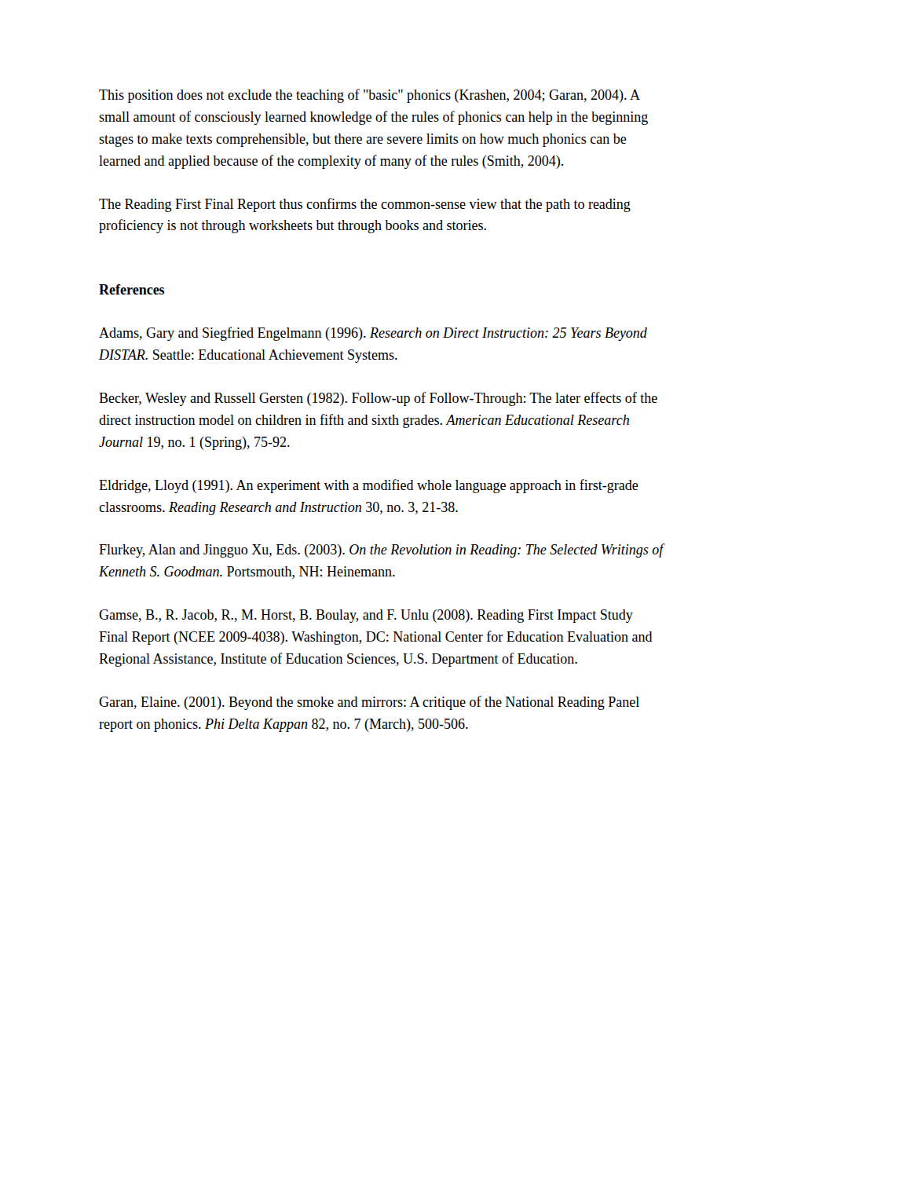This position does not exclude the teaching of "basic" phonics (Krashen, 2004; Garan, 2004). A small amount of consciously learned knowledge of the rules of phonics can help in the beginning stages to make texts comprehensible, but there are severe limits on how much phonics can be learned and applied because of the complexity of many of the rules (Smith, 2004).
The Reading First Final Report thus confirms the common-sense view that the path to reading proficiency is not through worksheets but through books and stories.
References
Adams, Gary and Siegfried Engelmann (1996). Research on Direct Instruction: 25 Years Beyond DISTAR. Seattle: Educational Achievement Systems.
Becker, Wesley and Russell Gersten (1982). Follow-up of Follow-Through: The later effects of the direct instruction model on children in fifth and sixth grades. American Educational Research Journal 19, no. 1 (Spring), 75-92.
Eldridge, Lloyd (1991). An experiment with a modified whole language approach in first-grade classrooms. Reading Research and Instruction 30, no. 3, 21-38.
Flurkey, Alan and Jingguo Xu, Eds. (2003). On the Revolution in Reading: The Selected Writings of Kenneth S. Goodman. Portsmouth, NH: Heinemann.
Gamse, B., R. Jacob, R., M. Horst, B. Boulay, and F. Unlu (2008). Reading First Impact Study Final Report (NCEE 2009-4038). Washington, DC: National Center for Education Evaluation and Regional Assistance, Institute of Education Sciences, U.S. Department of Education.
Garan, Elaine. (2001). Beyond the smoke and mirrors: A critique of the National Reading Panel report on phonics. Phi Delta Kappan 82, no. 7 (March), 500-506.